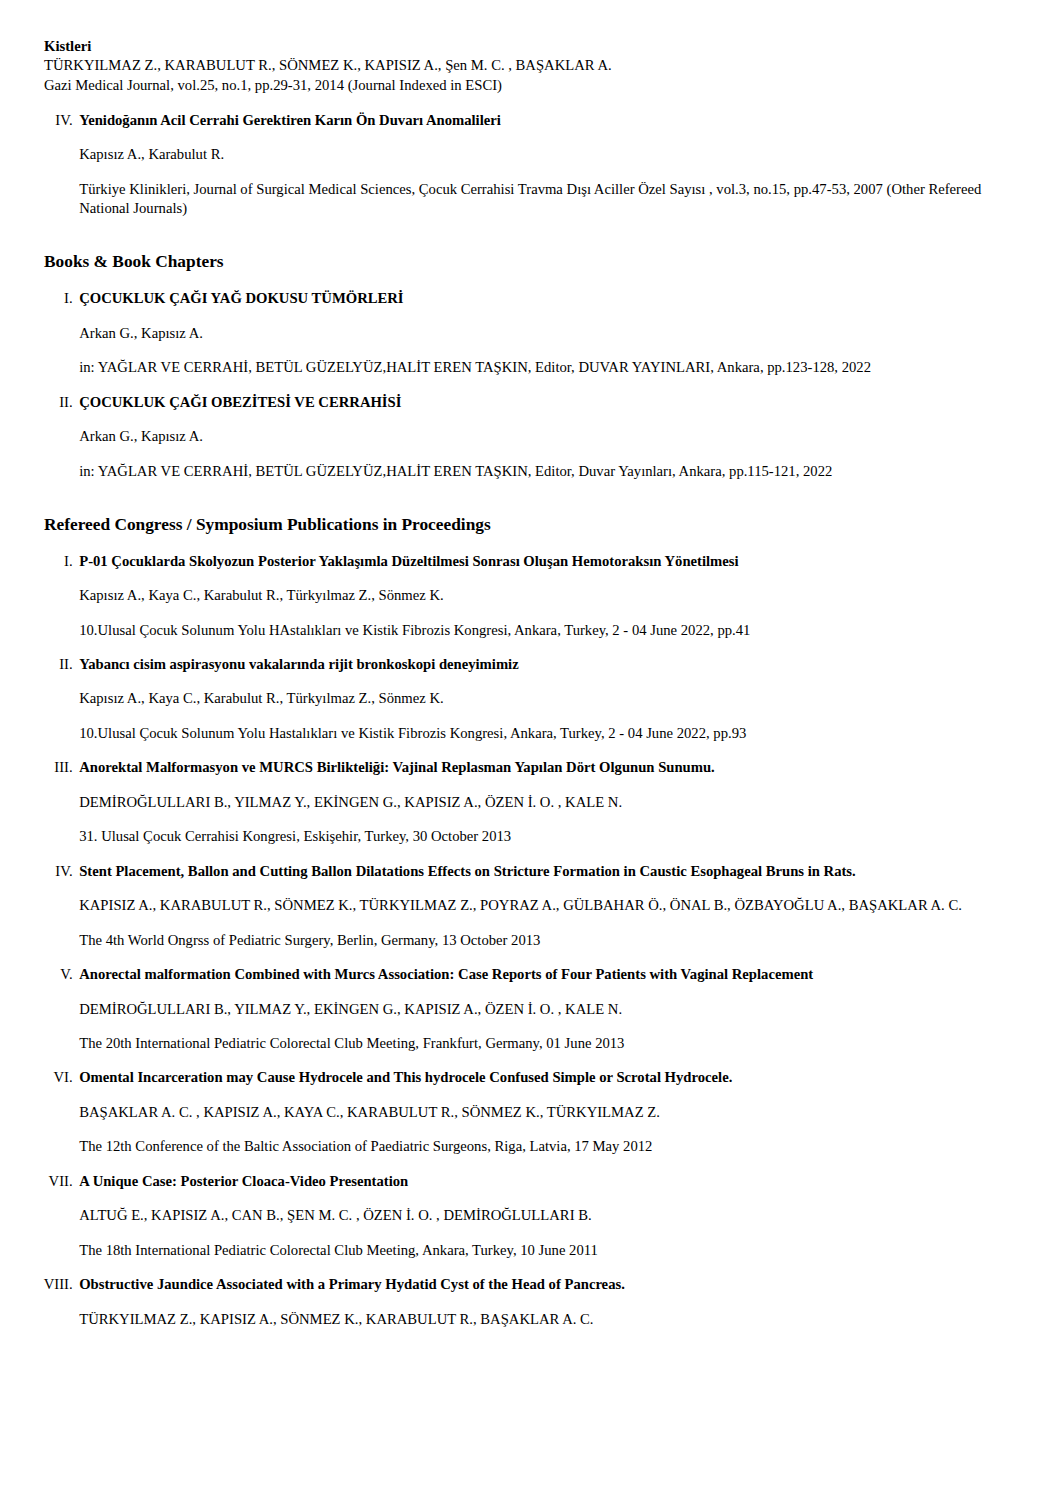Kistleri
TÜRKYILMAZ Z., KARABULUT R., SÖNMEZ K., KAPISIZ A., Şen M. C. , BAŞAKLAR A.
Gazi Medical Journal, vol.25, no.1, pp.29-31, 2014 (Journal Indexed in ESCI)
Yenidoğanın Acil Cerrahi Gerektiren Karın Ön Duvarı Anomalileri
Kapısız A., Karabulut R.
Türkiye Klinikleri, Journal of Surgical Medical Sciences, Çocuk Cerrahisi Travma Dışı Aciller Özel Sayısı , vol.3, no.15, pp.47-53, 2007 (Other Refereed National Journals)
Books & Book Chapters
ÇOCUKLUK ÇAĞI YAĞ DOKUSU TÜMÖRLERİ
Arkan G., Kapısız A.
in: YAĞLAR VE CERRAHİ, BETÜL GÜZELYÜZ,HALİT EREN TAŞKIN, Editor, DUVAR YAYINLARI, Ankara, pp.123-128, 2022
ÇOCUKLUK ÇAĞI OBEZİTESİ VE CERRAHİSİ
Arkan G., Kapısız A.
in: YAĞLAR VE CERRAHİ, BETÜL GÜZELYÜZ,HALİT EREN TAŞKIN, Editor, Duvar Yayınları, Ankara, pp.115-121, 2022
Refereed Congress / Symposium Publications in Proceedings
P-01 Çocuklarda Skolyozun Posterior Yaklaşımla Düzeltilmesi Sonrası Oluşan Hemotoraksın Yönetilmesi
Kapısız A., Kaya C., Karabulut R., Türkyılmaz Z., Sönmez K.
10.Ulusal Çocuk Solunum Yolu HAstalıkları ve Kistik Fibrozis Kongresi, Ankara, Turkey, 2 - 04 June 2022, pp.41
Yabancı cisim aspirasyonu vakalarında rijit bronkoskopi deneyimimiz
Kapısız A., Kaya C., Karabulut R., Türkyılmaz Z., Sönmez K.
10.Ulusal Çocuk Solunum Yolu Hastalıkları ve Kistik Fibrozis Kongresi, Ankara, Turkey, 2 - 04 June 2022, pp.93
Anorektal Malformasyon ve MURCS Birlikteliği: Vajinal Replasman Yapılan Dört Olgunun Sunumu.
DEMİROĞLULLARI B., YILMAZ Y., EKİNGEN G., KAPISIZ A., ÖZEN İ. O. , KALE N.
31. Ulusal Çocuk Cerrahisi Kongresi, Eskişehir, Turkey, 30 October 2013
Stent Placement, Ballon and Cutting Ballon Dilatations Effects on Stricture Formation in Caustic Esophageal Bruns in Rats.
KAPISIZ A., KARABULUT R., SÖNMEZ K., TÜRKYILMAZ Z., POYRAZ A., GÜLBAHAR Ö., ÖNAL B., ÖZBAYOĞLU A., BAŞAKLAR A. C.
The 4th World Ongrss of Pediatric Surgery, Berlin, Germany, 13 October 2013
Anorectal malformation Combined with Murcs Association: Case Reports of Four Patients with Vaginal Replacement
DEMİROĞLULLARI B., YILMAZ Y., EKİNGEN G., KAPISIZ A., ÖZEN İ. O. , KALE N.
The 20th International Pediatric Colorectal Club Meeting, Frankfurt, Germany, 01 June 2013
Omental Incarceration may Cause Hydrocele and This hydrocele Confused Simple or Scrotal Hydrocele.
BAŞAKLAR A. C. , KAPISIZ A., KAYA C., KARABULUT R., SÖNMEZ K., TÜRKYILMAZ Z.
The 12th Conference of the Baltic Association of Paediatric Surgeons, Riga, Latvia, 17 May 2012
A Unique Case: Posterior Cloaca-Video Presentation
ALTUĞ E., KAPISIZ A., CAN B., ŞEN M. C. , ÖZEN İ. O. , DEMİROĞLULLARI B.
The 18th International Pediatric Colorectal Club Meeting, Ankara, Turkey, 10 June 2011
Obstructive Jaundice Associated with a Primary Hydatid Cyst of the Head of Pancreas.
TÜRKYILMAZ Z., KAPISIZ A., SÖNMEZ K., KARABULUT R., BAŞAKLAR A. C.